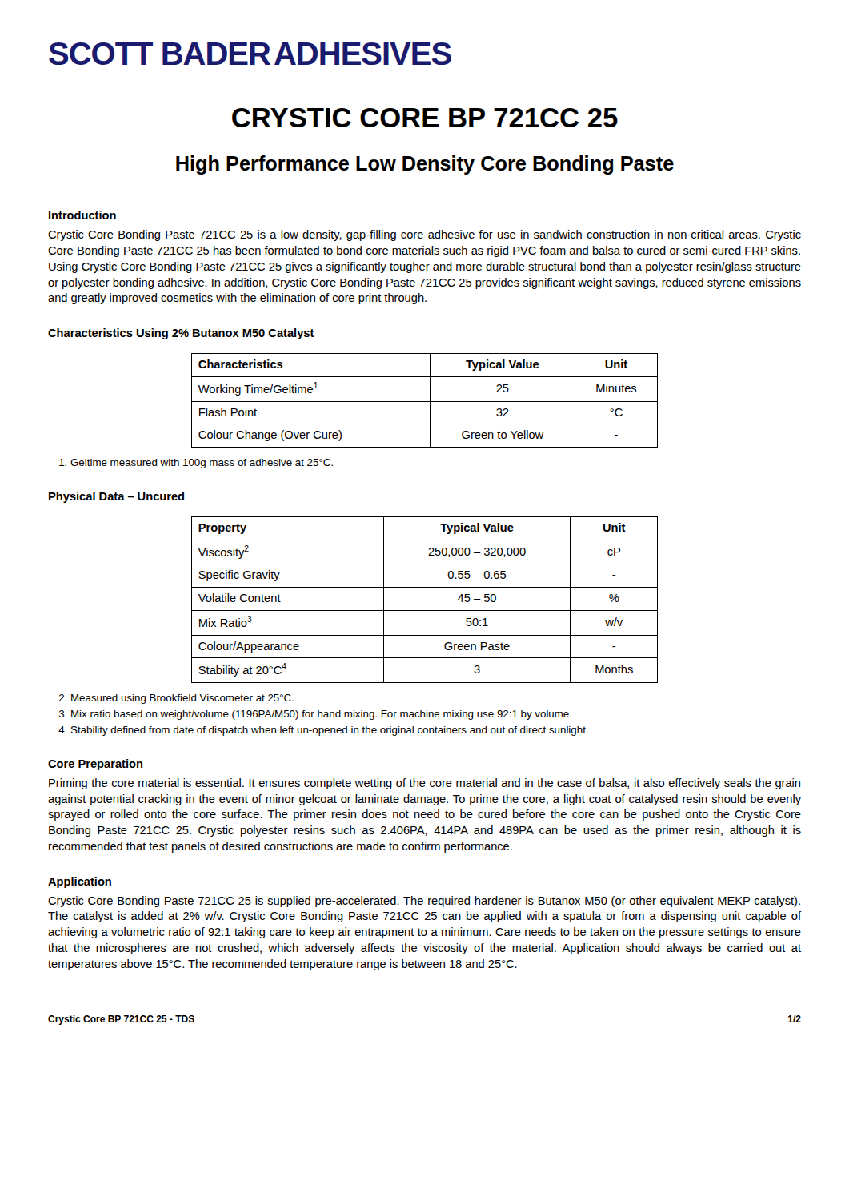SCOTT BADER ADHESIVES
CRYSTIC CORE BP 721CC 25
High Performance Low Density Core Bonding Paste
Introduction
Crystic Core Bonding Paste 721CC 25 is a low density, gap-filling core adhesive for use in sandwich construction in non-critical areas. Crystic Core Bonding Paste 721CC 25 has been formulated to bond core materials such as rigid PVC foam and balsa to cured or semi-cured FRP skins. Using Crystic Core Bonding Paste 721CC 25 gives a significantly tougher and more durable structural bond than a polyester resin/glass structure or polyester bonding adhesive. In addition, Crystic Core Bonding Paste 721CC 25 provides significant weight savings, reduced styrene emissions and greatly improved cosmetics with the elimination of core print through.
Characteristics Using 2% Butanox M50 Catalyst
| Characteristics | Typical Value | Unit |
| --- | --- | --- |
| Working Time/Geltime 1 | 25 | Minutes |
| Flash Point | 32 | °C |
| Colour Change (Over Cure) | Green to Yellow | - |
Geltime measured with 100g mass of adhesive at 25°C.
Physical Data – Uncured
| Property | Typical Value | Unit |
| --- | --- | --- |
| Viscosity 2 | 250,000 – 320,000 | cP |
| Specific Gravity | 0.55 – 0.65 | - |
| Volatile Content | 45 – 50 | % |
| Mix Ratio 3 | 50:1 | w/v |
| Colour/Appearance | Green Paste | - |
| Stability at 20°C 4 | 3 | Months |
Measured using Brookfield Viscometer at 25°C.
Mix ratio based on weight/volume (1196PA/M50) for hand mixing. For machine mixing use 92:1 by volume.
Stability defined from date of dispatch when left un-opened in the original containers and out of direct sunlight.
Core Preparation
Priming the core material is essential. It ensures complete wetting of the core material and in the case of balsa, it also effectively seals the grain against potential cracking in the event of minor gelcoat or laminate damage. To prime the core, a light coat of catalysed resin should be evenly sprayed or rolled onto the core surface. The primer resin does not need to be cured before the core can be pushed onto the Crystic Core Bonding Paste 721CC 25. Crystic polyester resins such as 2.406PA, 414PA and 489PA can be used as the primer resin, although it is recommended that test panels of desired constructions are made to confirm performance.
Application
Crystic Core Bonding Paste 721CC 25 is supplied pre-accelerated. The required hardener is Butanox M50 (or other equivalent MEKP catalyst). The catalyst is added at 2% w/v. Crystic Core Bonding Paste 721CC 25 can be applied with a spatula or from a dispensing unit capable of achieving a volumetric ratio of 92:1 taking care to keep air entrapment to a minimum. Care needs to be taken on the pressure settings to ensure that the microspheres are not crushed, which adversely affects the viscosity of the material. Application should always be carried out at temperatures above 15°C. The recommended temperature range is between 18 and 25°C.
Crystic Core BP 721CC 25 - TDS 1/2